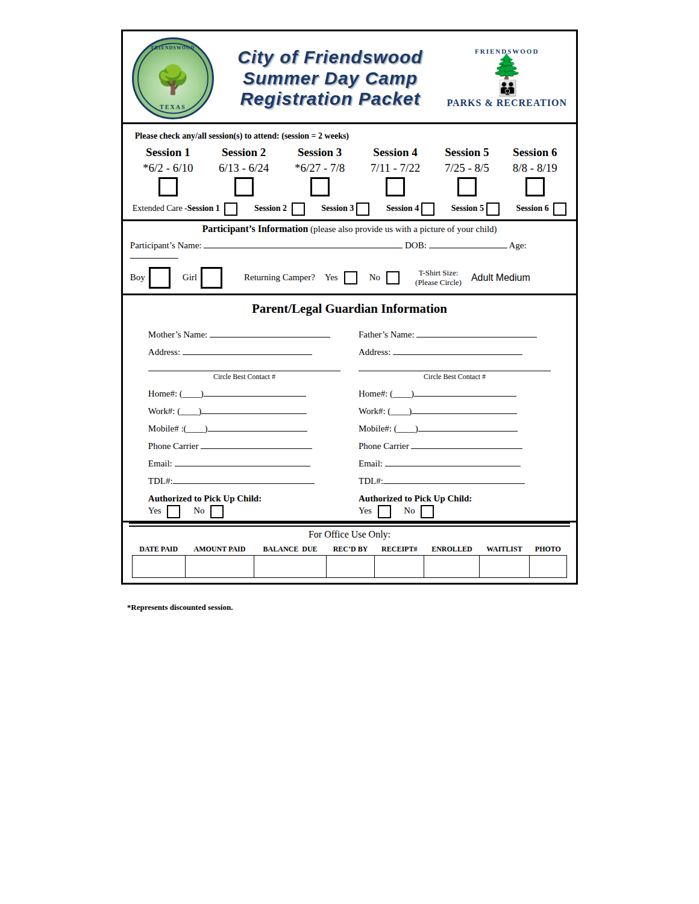FRIENDSWOOD
🌳
TEXAS
City of Friendswood
Summer Day Camp
Registration Packet
FRIENDSWOOD
🌲
👪
PARKS & RECREATION
Please check any/all session(s) to attend: (session = 2 weeks)
| Session 1 | Session 2 | Session 3 | Session 4 | Session 5 | Session 6 |
| *6/2 - 6/10 | 6/13 - 6/24 | *6/27 - 7/8 | 7/11 - 7/22 | 7/25 - 8/5 | 8/8 - 8/19 |
Extended Care -Session 1 Session 2 Session 3 Session 4 Session 5 Session 6
Participant’s Information (please also provide us with a picture of your child)
Participant’s Name: DOB: Age:
Boy Girl Returning Camper? Yes No T-Shirt Size:
(Please Circle) Adult Medium
Parent/Legal Guardian Information
Mother’s Name:
Address:
Circle Best Contact #
Home#: (____)
Work#: (____)
Mobile# :(____)
Phone Carrier
Email:
TDL#:
Authorized to Pick Up Child:
Yes No
Father’s Name:
Address:
Circle Best Contact #
Home#: (____)
Work#: (____)
Mobile#: (____)
Phone Carrier
Email:
TDL#:
Authorized to Pick Up Child:
Yes No
For Office Use Only:
| DATE PAID | AMOUNT PAID | BALANCE DUE | REC’D BY | RECEIPT# | ENROLLED | WAITLIST | PHOTO |
| --- | --- | --- | --- | --- | --- | --- | --- |
*Represents discounted session.